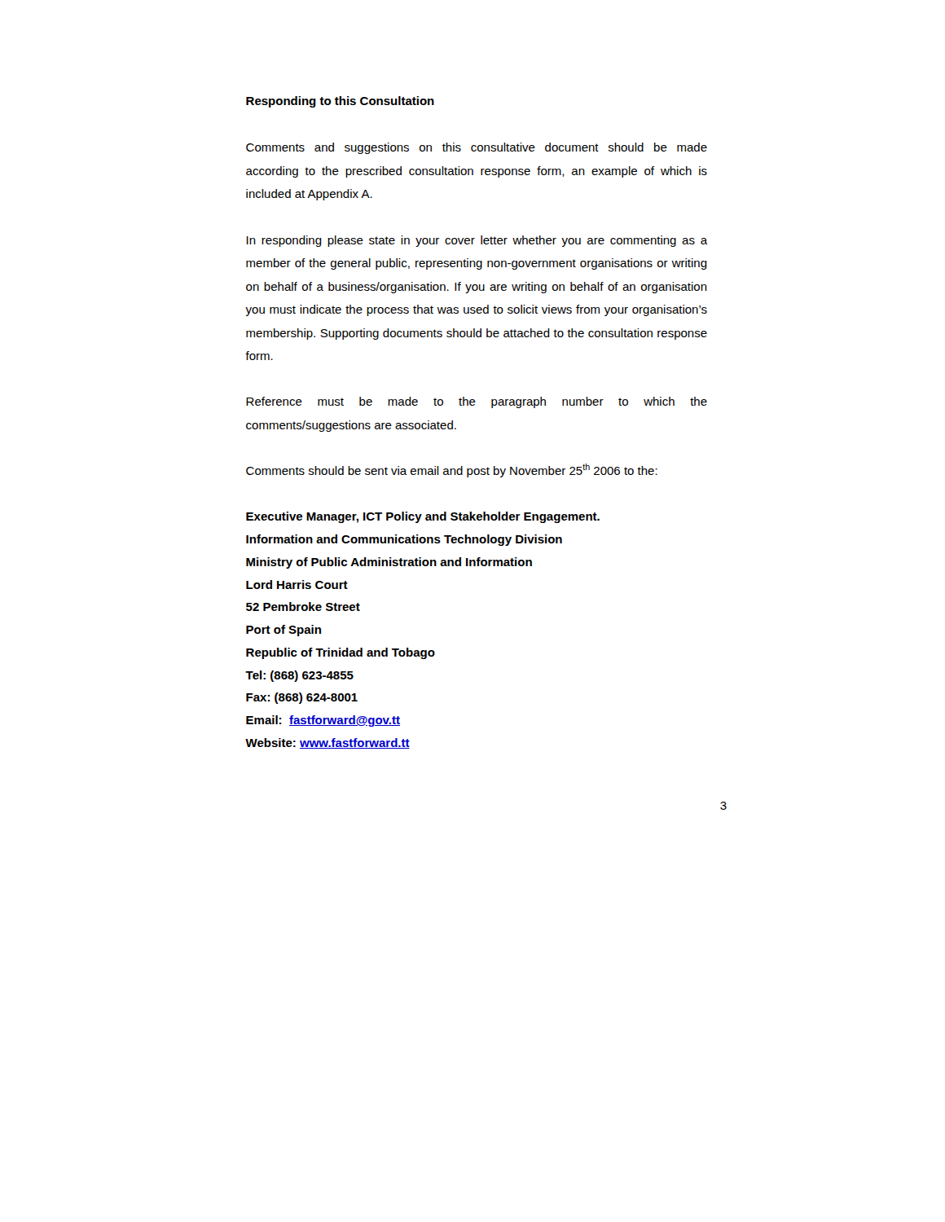Responding to this Consultation
Comments and suggestions on this consultative document should be made according to the prescribed consultation response form, an example of which is included at Appendix A.
In responding please state in your cover letter whether you are commenting as a member of the general public, representing non-government organisations or writing on behalf of a business/organisation. If you are writing on behalf of an organisation you must indicate the process that was used to solicit views from your organisation’s membership. Supporting documents should be attached to the consultation response form.
Reference must be made to the paragraph number to which the comments/suggestions are associated.
Comments should be sent via email and post by November 25th 2006 to the:
Executive Manager, ICT Policy and Stakeholder Engagement.
Information and Communications Technology Division
Ministry of Public Administration and Information
Lord Harris Court
52 Pembroke Street
Port of Spain
Republic of Trinidad and Tobago
Tel: (868) 623-4855
Fax: (868) 624-8001
Email: fastforward@gov.tt
Website: www.fastforward.tt
3